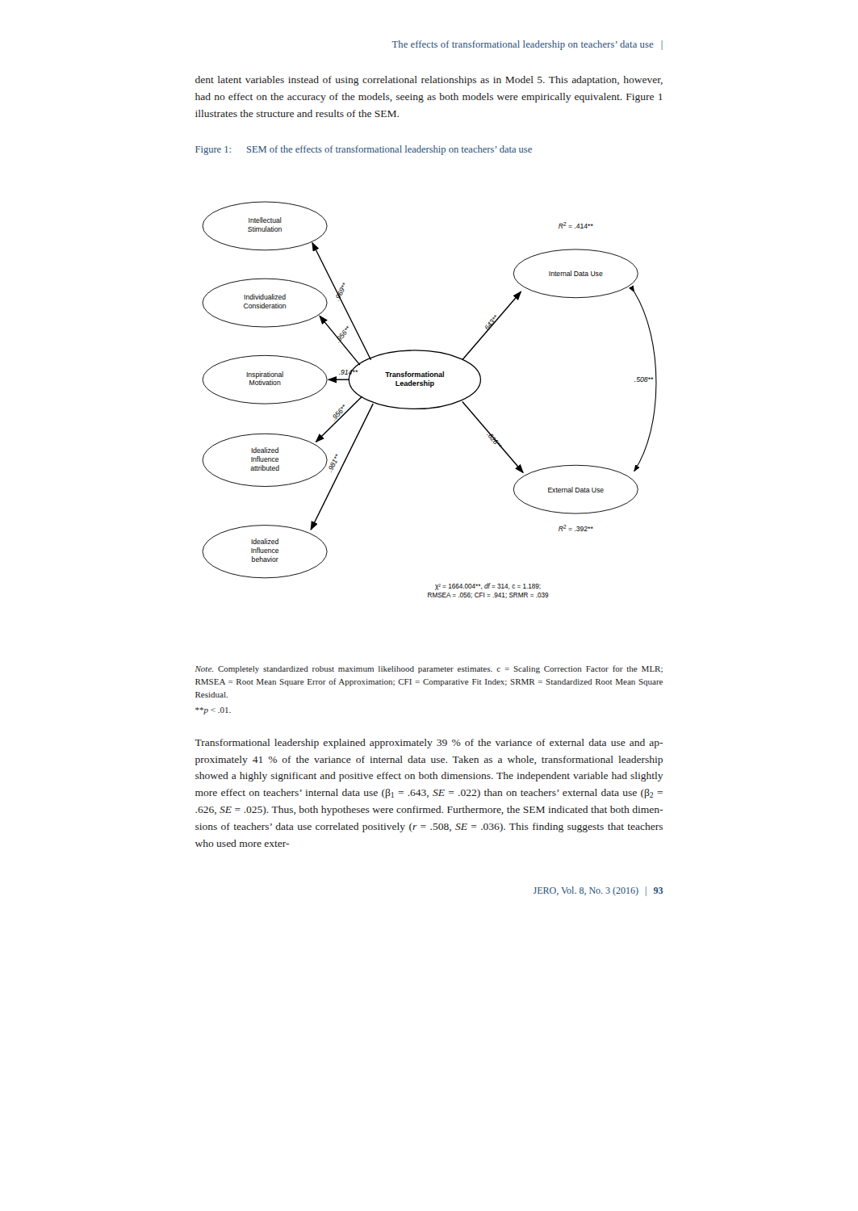The effects of transformational leadership on teachers’ data use |
dent latent variables instead of using correlational relationships as in Model 5. This adaptation, however, had no effect on the accuracy of the models, seeing as both models were empirically equivalent. Figure 1 illustrates the structure and results of the SEM.
Figure 1: SEM of the effects of transformational leadership on teachers’ data use
Intellectual Stimulation Individualized Consideration Inspirational Motivation Idealized Influence attributed Idealized Influence behavior Transformational Leadership Internal Data Use External Data Use .969** .956** .914** .956** .981** .643** .626** .508** R2 = .414** R2 = .392** χ² = 1664.004**, df = 314, c = 1.189; RMSEA = .056; CFI = .941; SRMR = .039
Note. Completely standardized robust maximum likelihood parameter estimates. c = Scaling Correction Factor for the MLR; RMSEA = Root Mean Square Error of Approximation; CFI = Comparative Fit Index; SRMR = Standardized Root Mean Square Residual.
**p < .01.
Transformational leadership explained approximately 39 % of the variance of external data use and approximately 41 % of the variance of internal data use. Taken as a whole, transformational leadership showed a highly significant and positive effect on both dimensions. The independent variable had slightly more effect on teachers’ internal data use (β1 = .643, SE = .022) than on teachers’ external data use (β2 = .626, SE = .025). Thus, both hypotheses were confirmed. Furthermore, the SEM indicated that both dimensions of teachers’ data use correlated positively (r = .508, SE = .036). This finding suggests that teachers who used more exter-
JERO, Vol. 8, No. 3 (2016) | 93